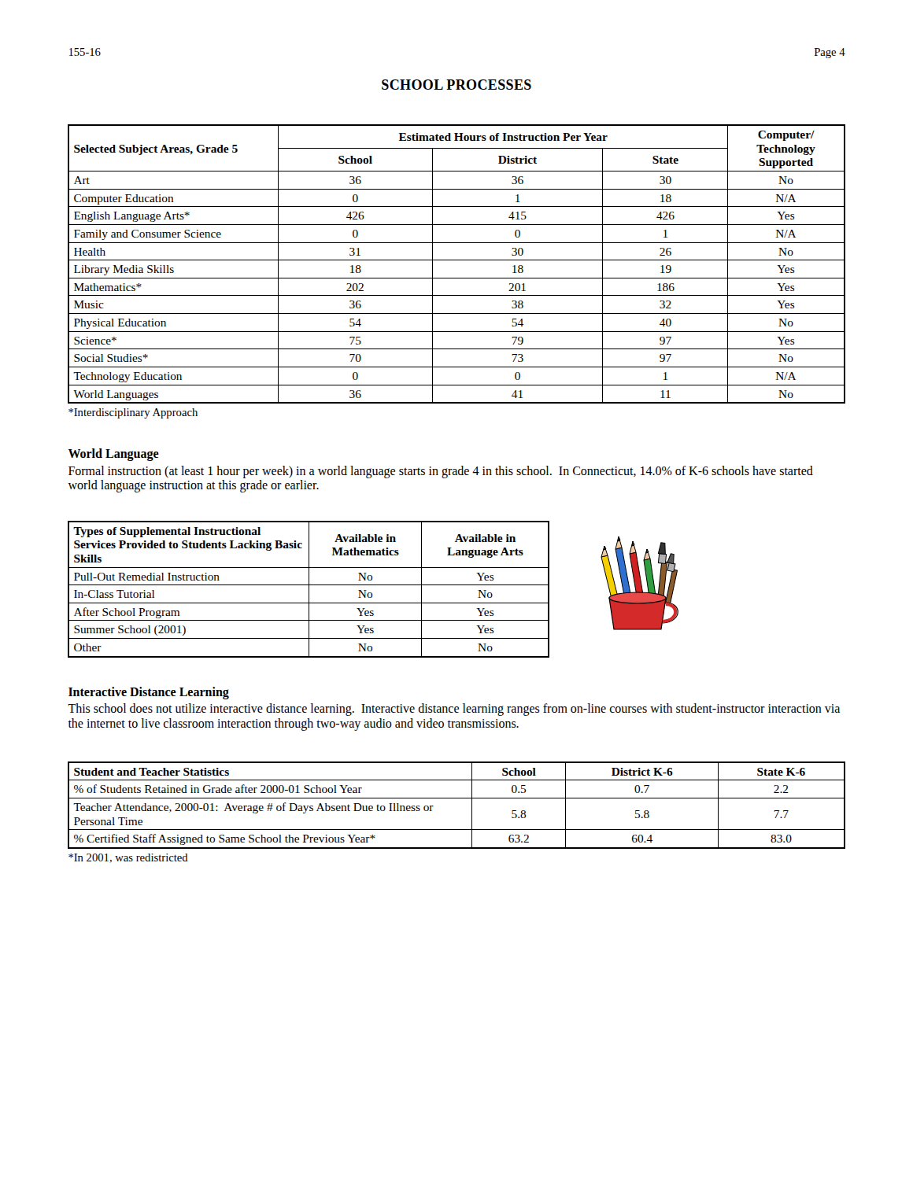155-16 Page 4
SCHOOL PROCESSES
| Selected Subject Areas, Grade 5 | Estimated Hours of Instruction Per Year | Computer/ Technology Supported |
| --- | --- | --- |
| School | District | State |
| Art | 36 | 36 | 30 | No |
| Computer Education | 0 | 1 | 18 | N/A |
| English Language Arts* | 426 | 415 | 426 | Yes |
| Family and Consumer Science | 0 | 0 | 1 | N/A |
| Health | 31 | 30 | 26 | No |
| Library Media Skills | 18 | 18 | 19 | Yes |
| Mathematics* | 202 | 201 | 186 | Yes |
| Music | 36 | 38 | 32 | Yes |
| Physical Education | 54 | 54 | 40 | No |
| Science* | 75 | 79 | 97 | Yes |
| Social Studies* | 70 | 73 | 97 | No |
| Technology Education | 0 | 0 | 1 | N/A |
| World Languages | 36 | 41 | 11 | No |
*Interdisciplinary Approach
World Language
Formal instruction (at least 1 hour per week) in a world language starts in grade 4 in this school. In Connecticut, 14.0% of K-6 schools have started world language instruction at this grade or earlier.
| Types of Supplemental Instructional Services Provided to Students Lacking Basic Skills | Available in Mathematics | Available in Language Arts |
| --- | --- | --- |
| Pull-Out Remedial Instruction | No | Yes |
| In-Class Tutorial | No | No |
| After School Program | Yes | Yes |
| Summer School (2001) | Yes | Yes |
| Other | No | No |
Interactive Distance Learning
This school does not utilize interactive distance learning. Interactive distance learning ranges from on-line courses with student-instructor interaction via the internet to live classroom interaction through two-way audio and video transmissions.
| Student and Teacher Statistics | School | District K-6 | State K-6 |
| --- | --- | --- | --- |
| % of Students Retained in Grade after 2000-01 School Year | 0.5 | 0.7 | 2.2 |
| Teacher Attendance, 2000-01: Average # of Days Absent Due to Illness or Personal Time | 5.8 | 5.8 | 7.7 |
| % Certified Staff Assigned to Same School the Previous Year* | 63.2 | 60.4 | 83.0 |
*In 2001, was redistricted